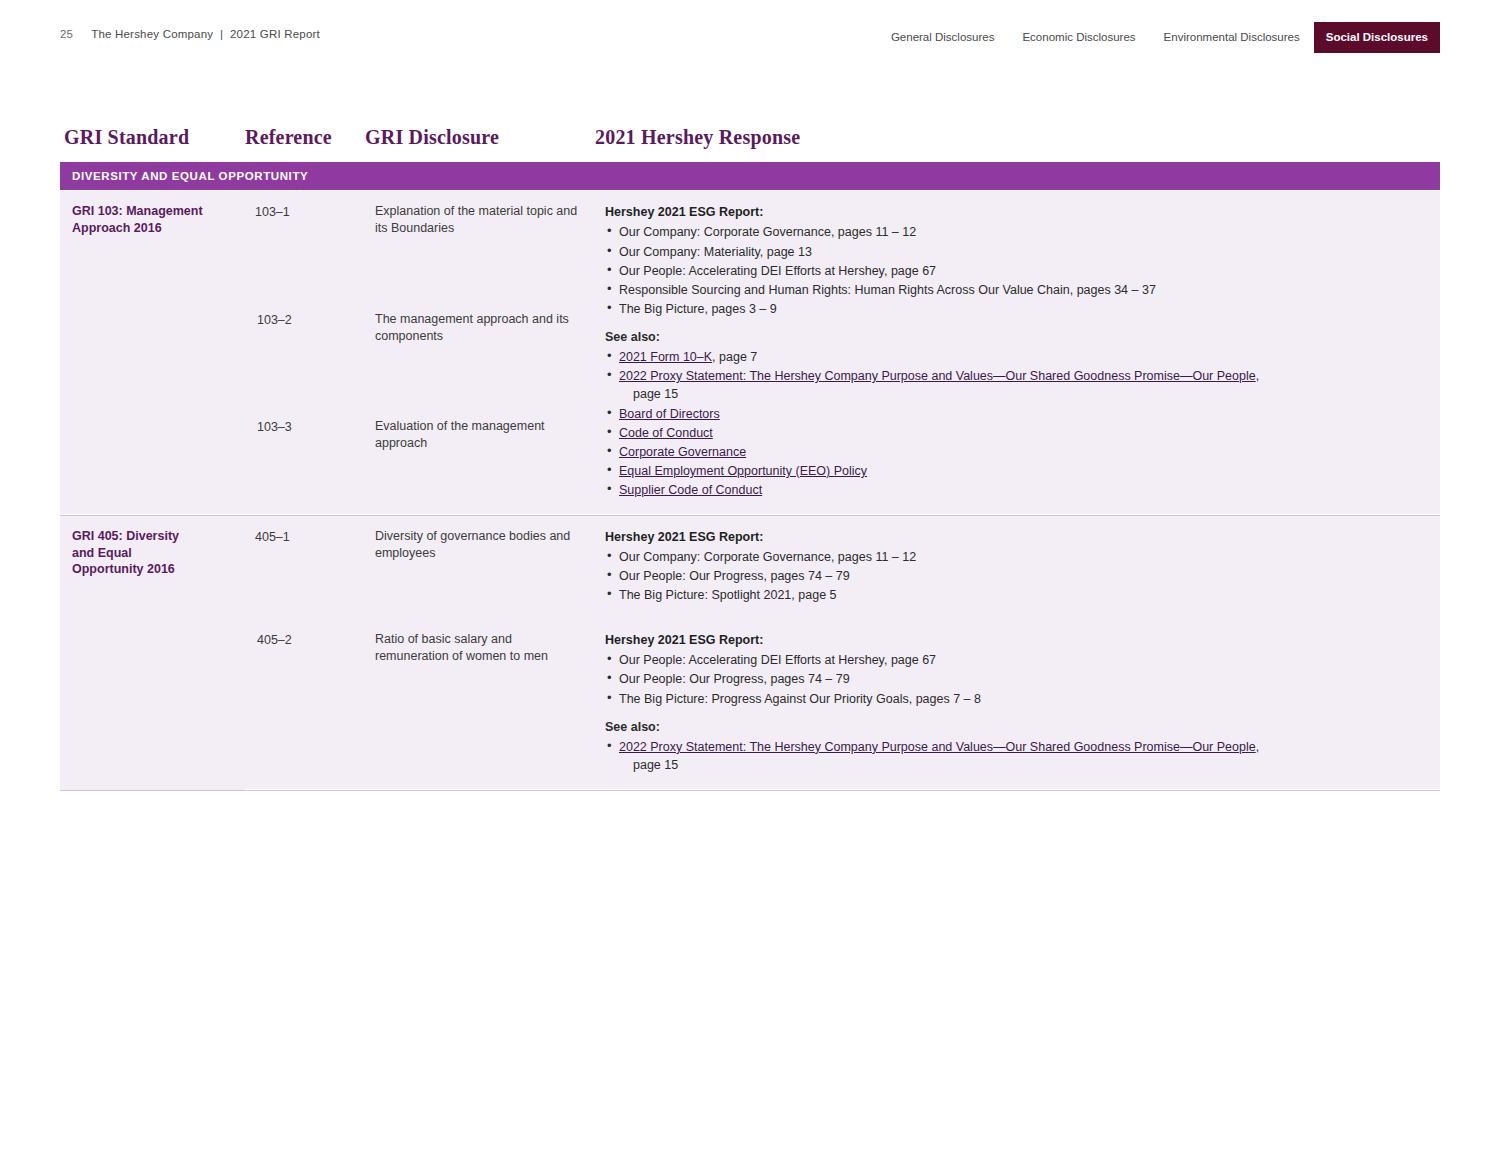25 The Hershey Company | 2021 GRI Report
General Disclosures Economic Disclosures Environmental Disclosures Social Disclosures
| GRI Standard | Reference | GRI Disclosure | 2021 Hershey Response |
| --- | --- | --- | --- |
| Diversity and Equal Opportunity |
| GRI 103: Management Approach 2016 | 103–1 | Explanation of the material topic and its Boundaries | Hershey 2021 ESG Report: Our Company: Corporate Governance, pages 11 – 12 Our Company: Materiality, page 13 Our People: Accelerating DEI Efforts at Hershey, page 67 Responsible Sourcing and Human Rights: Human Rights Across Our Value Chain, pages 34 – 37 The Big Picture, pages 3 – 9 See also: 2021 Form 10–K , page 7 2022 Proxy Statement: The Hershey Company Purpose and Values—Our Shared Goodness Promise—Our People , page 15 Board of Directors Code of Conduct Corporate Governance Equal Employment Opportunity (EEO) Policy Supplier Code of Conduct |
| 103–2 | The management approach and its components |
| 103–3 | Evaluation of the management approach |
| GRI 405: Diversity and Equal Opportunity 2016 | 405–1 | Diversity of governance bodies and employees | Hershey 2021 ESG Report: Our Company: Corporate Governance, pages 11 – 12 Our People: Our Progress, pages 74 – 79 The Big Picture: Spotlight 2021, page 5 |
| 405–2 | Ratio of basic salary and remuneration of women to men | Hershey 2021 ESG Report: Our People: Accelerating DEI Efforts at Hershey, page 67 Our People: Our Progress, pages 74 – 79 The Big Picture: Progress Against Our Priority Goals, pages 7 – 8 See also: 2022 Proxy Statement: The Hershey Company Purpose and Values—Our Shared Goodness Promise—Our People , page 15 |